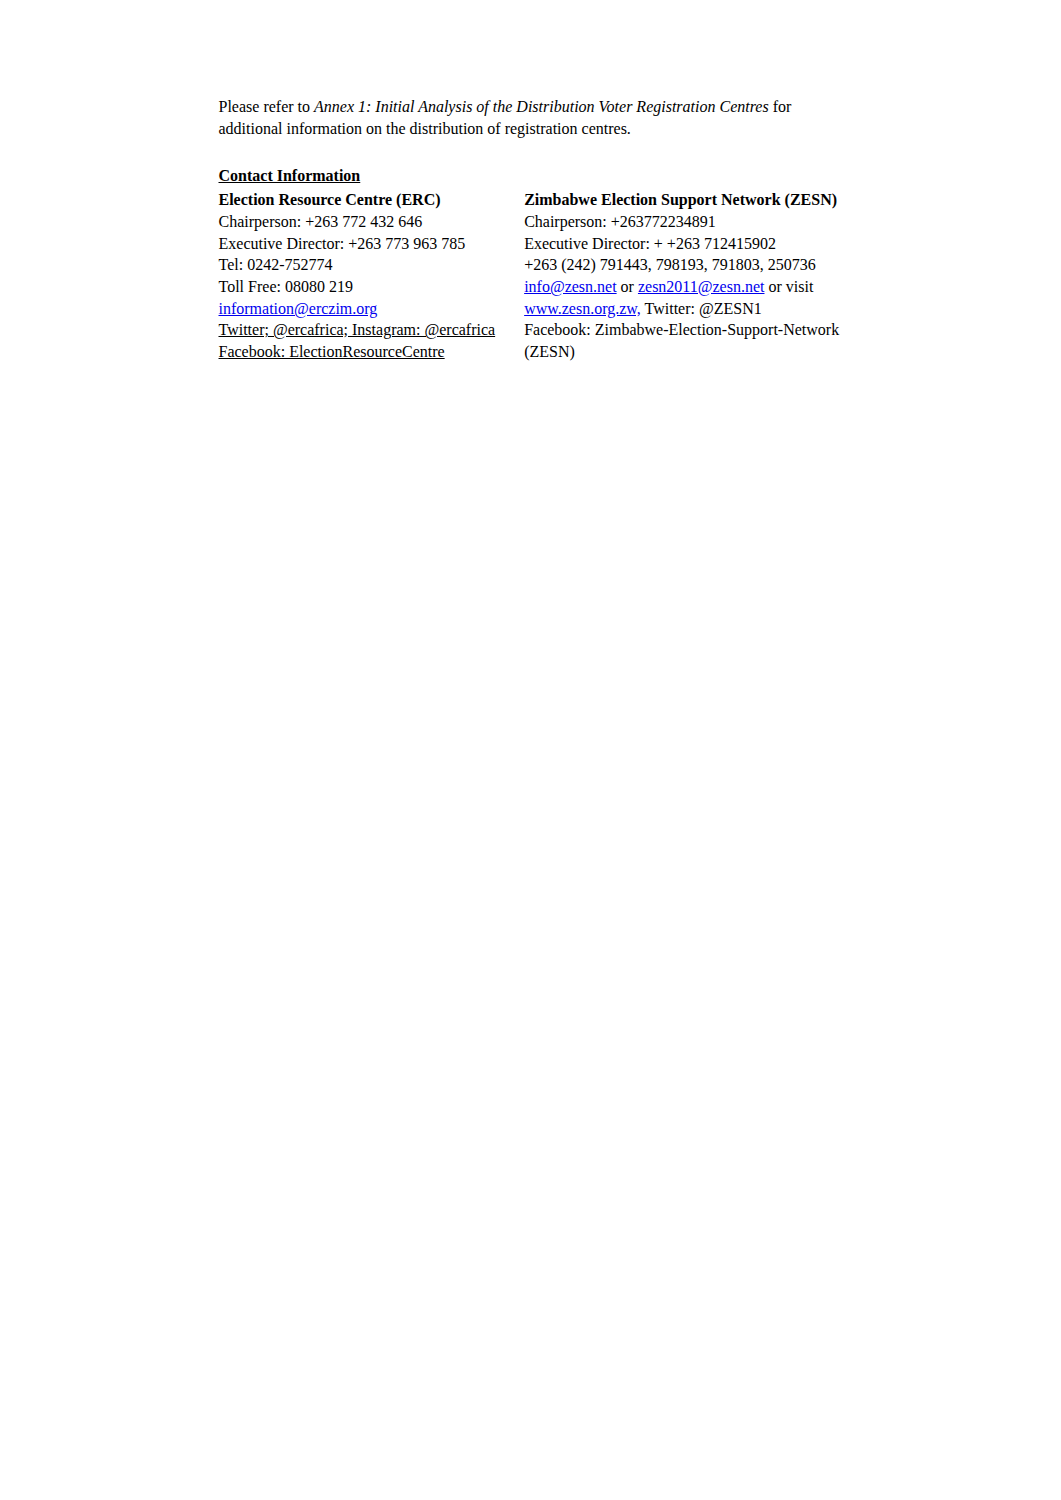Please refer to Annex 1: Initial Analysis of the Distribution Voter Registration Centres for additional information on the distribution of registration centres.
Contact Information
| Election Resource Centre (ERC) Chairperson: +263 772 432 646 Executive Director: +263 773 963 785 Tel: 0242-752774 Toll Free: 08080 219 information@erczim.org Twitter; @ercafrica; Instagram: @ercafrica Facebook: ElectionResourceCentre | Zimbabwe Election Support Network (ZESN) Chairperson: +263772234891 Executive Director: + +263 712415902 +263 (242) 791443, 798193, 791803, 250736 info@zesn.net or zesn2011@zesn.net or visit www.zesn.org.zw, Twitter: @ZESN1 Facebook: Zimbabwe-Election-Support-Network (ZESN) |